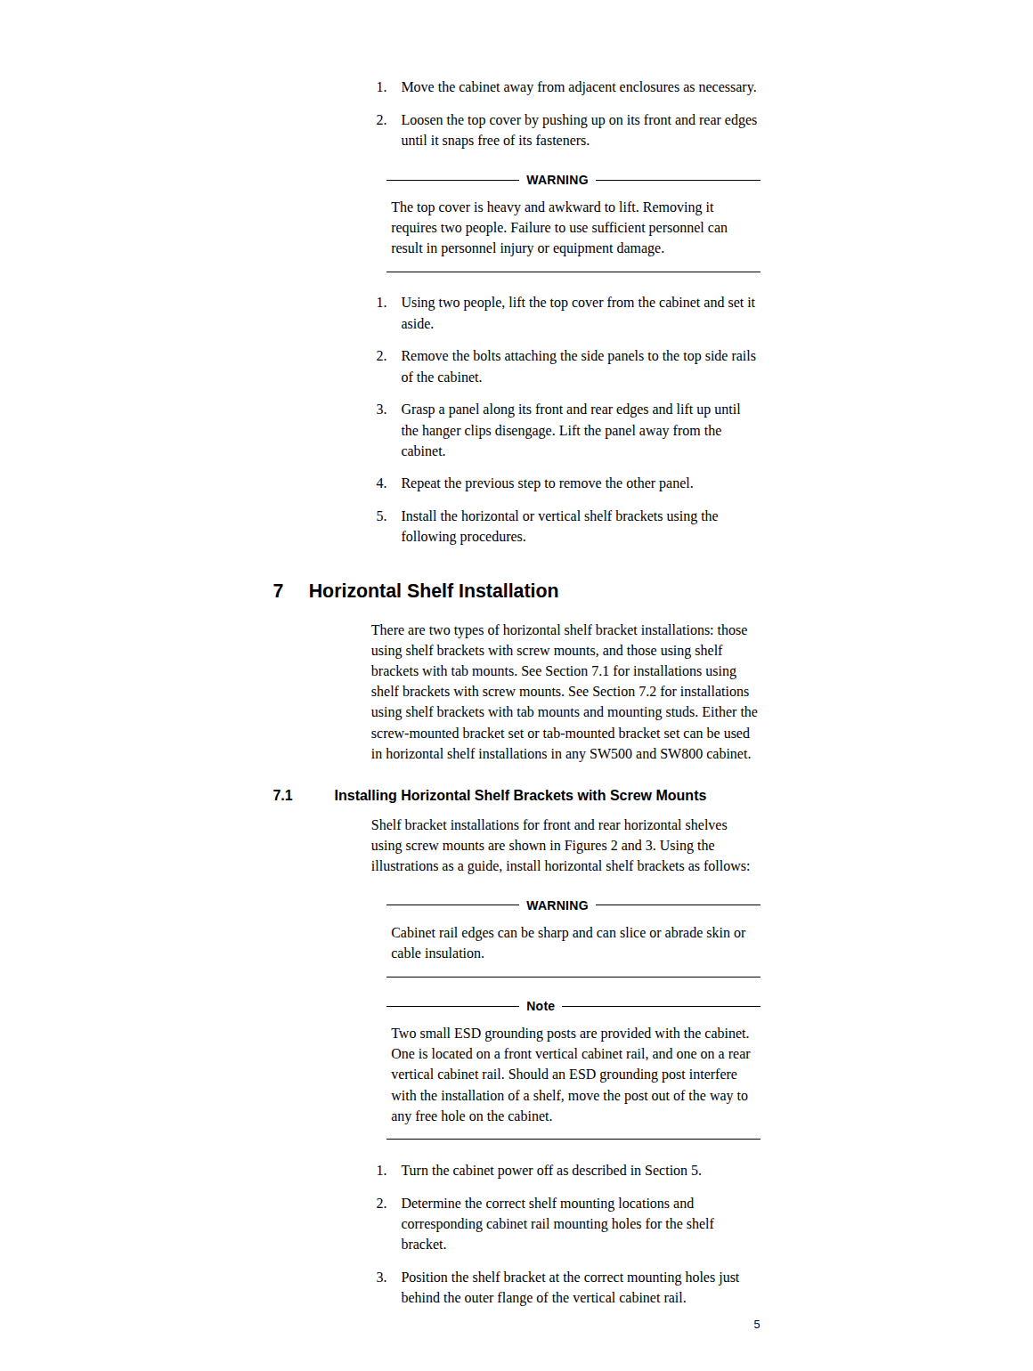Move the cabinet away from adjacent enclosures as necessary.
Loosen the top cover by pushing up on its front and rear edges until it snaps free of its fasteners.
WARNING
The top cover is heavy and awkward to lift. Removing it requires two people. Failure to use sufficient personnel can result in personnel injury or equipment damage.
Using two people, lift the top cover from the cabinet and set it aside.
Remove the bolts attaching the side panels to the top side rails of the cabinet.
Grasp a panel along its front and rear edges and lift up until the hanger clips disengage. Lift the panel away from the cabinet.
Repeat the previous step to remove the other panel.
Install the horizontal or vertical shelf brackets using the following procedures.
7 Horizontal Shelf Installation
There are two types of horizontal shelf bracket installations: those using shelf brackets with screw mounts, and those using shelf brackets with tab mounts. See Section 7.1 for installations using shelf brackets with screw mounts. See Section 7.2 for installations using shelf brackets with tab mounts and mounting studs. Either the screw-mounted bracket set or tab-mounted bracket set can be used in horizontal shelf installations in any SW500 and SW800 cabinet.
7.1 Installing Horizontal Shelf Brackets with Screw Mounts
Shelf bracket installations for front and rear horizontal shelves using screw mounts are shown in Figures 2 and 3. Using the illustrations as a guide, install horizontal shelf brackets as follows:
WARNING
Cabinet rail edges can be sharp and can slice or abrade skin or cable insulation.
Note
Two small ESD grounding posts are provided with the cabinet. One is located on a front vertical cabinet rail, and one on a rear vertical cabinet rail. Should an ESD grounding post interfere with the installation of a shelf, move the post out of the way to any free hole on the cabinet.
Turn the cabinet power off as described in Section 5.
Determine the correct shelf mounting locations and corresponding cabinet rail mounting holes for the shelf bracket.
Position the shelf bracket at the correct mounting holes just behind the outer flange of the vertical cabinet rail.
5